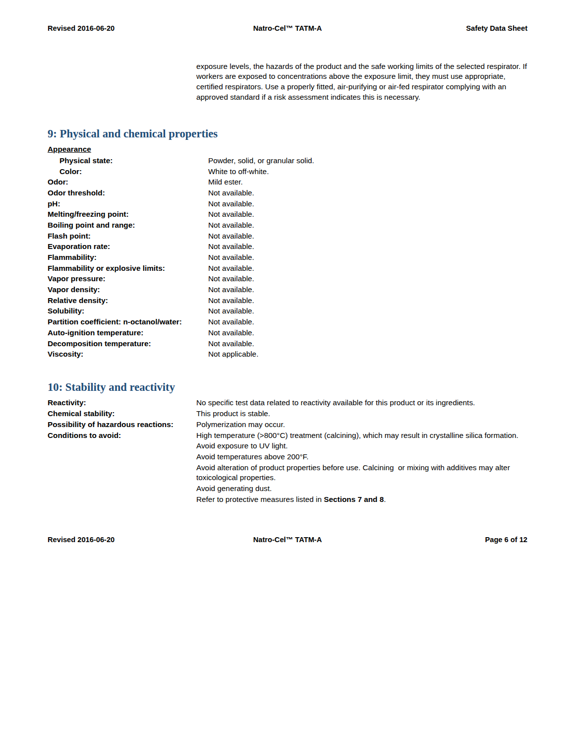Revised 2016-06-20
Natro-Cel™ TATM-A
Safety Data Sheet
exposure levels, the hazards of the product and the safe working limits of the selected respirator. If workers are exposed to concentrations above the exposure limit, they must use appropriate, certified respirators. Use a properly fitted, air-purifying or air-fed respirator complying with an approved standard if a risk assessment indicates this is necessary.
9: Physical and chemical properties
Appearance
| Physical state: | Powder, solid, or granular solid. |
| Color: | White to off-white. |
| Odor: | Mild ester. |
| Odor threshold: | Not available. |
| pH: | Not available. |
| Melting/freezing point: | Not available. |
| Boiling point and range: | Not available. |
| Flash point: | Not available. |
| Evaporation rate: | Not available. |
| Flammability: | Not available. |
| Flammability or explosive limits: | Not available. |
| Vapor pressure: | Not available. |
| Vapor density: | Not available. |
| Relative density: | Not available. |
| Solubility: | Not available. |
| Partition coefficient: n-octanol/water: | Not available. |
| Auto-ignition temperature: | Not available. |
| Decomposition temperature: | Not available. |
| Viscosity: | Not applicable. |
10: Stability and reactivity
| Reactivity: | No specific test data related to reactivity available for this product or its ingredients. |
| Chemical stability: | This product is stable. |
| Possibility of hazardous reactions: | Polymerization may occur. |
| Conditions to avoid: | High temperature (>800°C) treatment (calcining), which may result in crystalline silica formation. Avoid exposure to UV light. Avoid temperatures above 200°F. Avoid alteration of product properties before use. Calcining or mixing with additives may alter toxicological properties. Avoid generating dust. Refer to protective measures listed in Sections 7 and 8 . |
Revised 2016-06-20
Natro-Cel™ TATM-A
Page 6 of 12